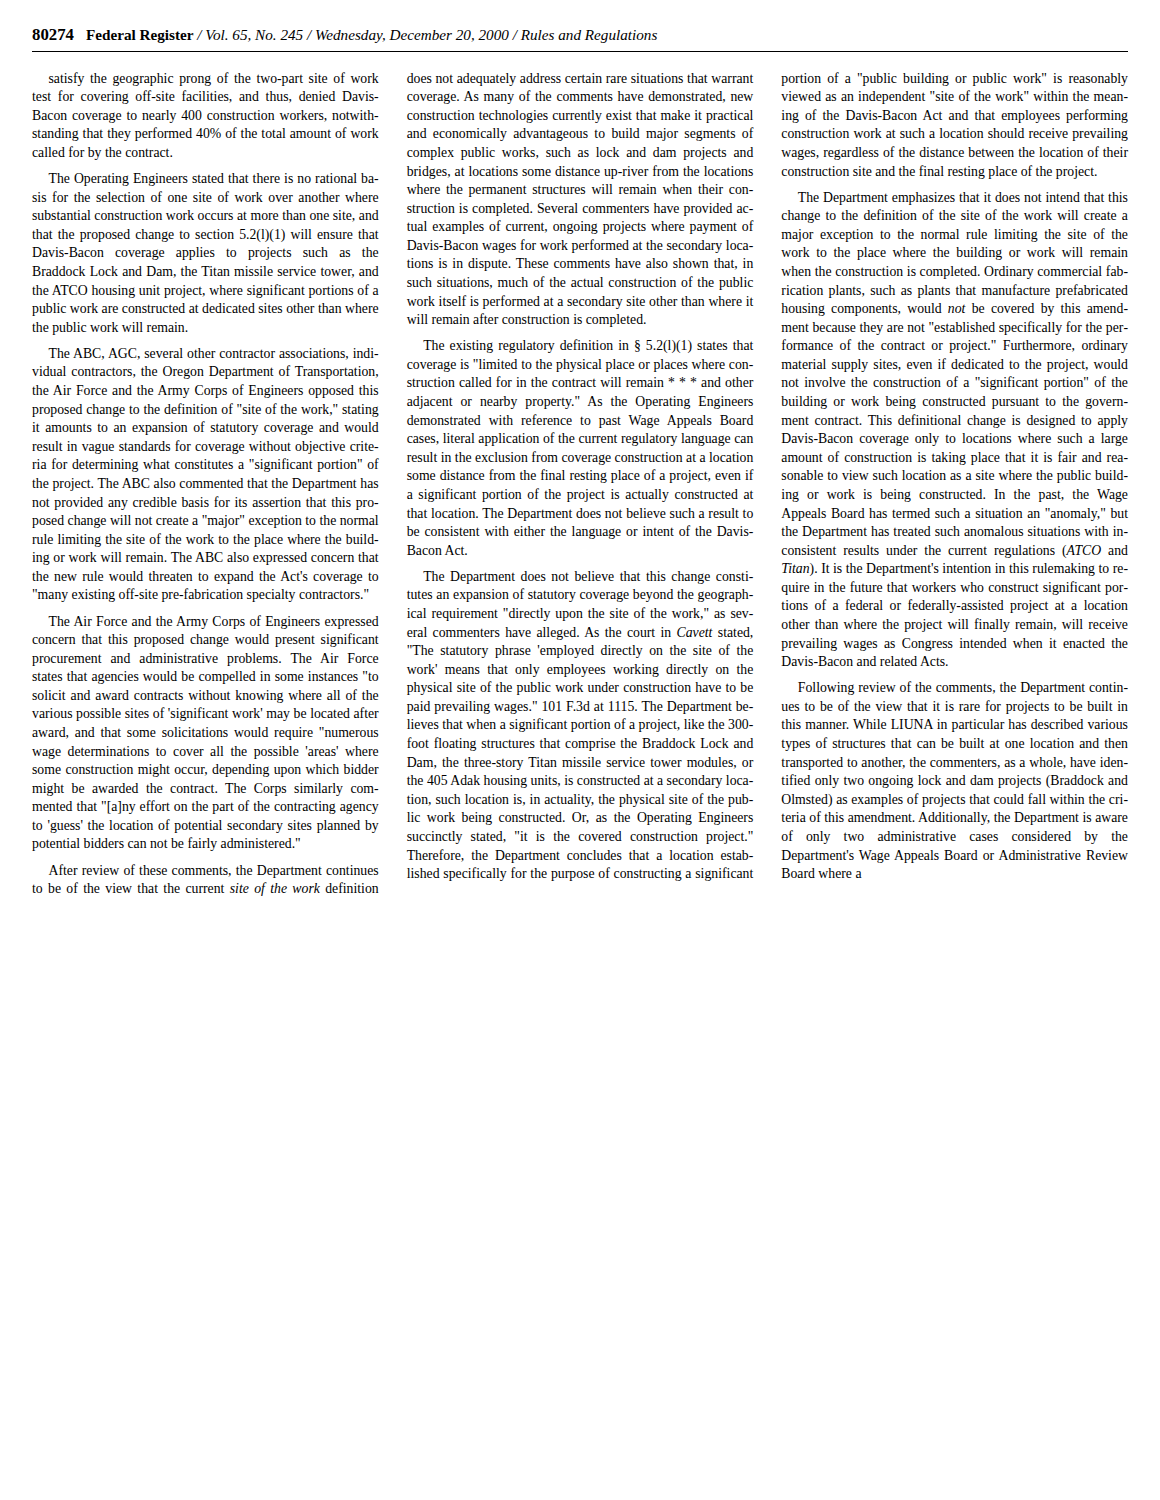80274 Federal Register / Vol. 65, No. 245 / Wednesday, December 20, 2000 / Rules and Regulations
satisfy the geographic prong of the two-part site of work test for covering off-site facilities, and thus, denied Davis-Bacon coverage to nearly 400 construction workers, notwithstanding that they performed 40% of the total amount of work called for by the contract.
The Operating Engineers stated that there is no rational basis for the selection of one site of work over another where substantial construction work occurs at more than one site, and that the proposed change to section 5.2(l)(1) will ensure that Davis-Bacon coverage applies to projects such as the Braddock Lock and Dam, the Titan missile service tower, and the ATCO housing unit project, where significant portions of a public work are constructed at dedicated sites other than where the public work will remain.
The ABC, AGC, several other contractor associations, individual contractors, the Oregon Department of Transportation, the Air Force and the Army Corps of Engineers opposed this proposed change to the definition of "site of the work," stating it amounts to an expansion of statutory coverage and would result in vague standards for coverage without objective criteria for determining what constitutes a "significant portion" of the project. The ABC also commented that the Department has not provided any credible basis for its assertion that this proposed change will not create a "major" exception to the normal rule limiting the site of the work to the place where the building or work will remain. The ABC also expressed concern that the new rule would threaten to expand the Act's coverage to "many existing off-site pre-fabrication specialty contractors."
The Air Force and the Army Corps of Engineers expressed concern that this proposed change would present significant procurement and administrative problems. The Air Force states that agencies would be compelled in some instances "to solicit and award contracts without knowing where all of the various possible sites of 'significant work' may be located after award, and that some solicitations would require "numerous wage determinations to cover all the possible 'areas' where some construction might occur, depending upon which bidder might be awarded the contract. The Corps similarly commented that "[a]ny effort on the part of the contracting agency to 'guess' the location of potential secondary sites planned by potential bidders can not be fairly administered."
After review of these comments, the Department continues to be of the view that the current site of the work definition does not adequately address certain rare situations that warrant coverage. As many of the comments have demonstrated, new construction technologies currently exist that make it practical and economically advantageous to build major segments of complex public works, such as lock and dam projects and bridges, at locations some distance up-river from the locations where the permanent structures will remain when their construction is completed. Several commenters have provided actual examples of current, ongoing projects where payment of Davis-Bacon wages for work performed at the secondary locations is in dispute. These comments have also shown that, in such situations, much of the actual construction of the public work itself is performed at a secondary site other than where it will remain after construction is completed.
The existing regulatory definition in § 5.2(l)(1) states that coverage is "limited to the physical place or places where construction called for in the contract will remain * * * and other adjacent or nearby property." As the Operating Engineers demonstrated with reference to past Wage Appeals Board cases, literal application of the current regulatory language can result in the exclusion from coverage construction at a location some distance from the final resting place of a project, even if a significant portion of the project is actually constructed at that location. The Department does not believe such a result to be consistent with either the language or intent of the Davis-Bacon Act.
The Department does not believe that this change constitutes an expansion of statutory coverage beyond the geographical requirement "directly upon the site of the work," as several commenters have alleged. As the court in Cavett stated, "The statutory phrase 'employed directly on the site of the work' means that only employees working directly on the physical site of the public work under construction have to be paid prevailing wages." 101 F.3d at 1115. The Department believes that when a significant portion of a project, like the 300-foot floating structures that comprise the Braddock Lock and Dam, the three-story Titan missile service tower modules, or the 405 Adak housing units, is constructed at a secondary location, such location is, in actuality, the physical site of the public work being constructed. Or, as the Operating Engineers succinctly stated, "it is the covered construction project." Therefore, the Department concludes that a location established specifically for the purpose of constructing a significant portion of a "public building or public work" is reasonably viewed as an independent "site of the work" within the meaning of the Davis-Bacon Act and that employees performing construction work at such a location should receive prevailing wages, regardless of the distance between the location of their construction site and the final resting place of the project.
The Department emphasizes that it does not intend that this change to the definition of the site of the work will create a major exception to the normal rule limiting the site of the work to the place where the building or work will remain when the construction is completed. Ordinary commercial fabrication plants, such as plants that manufacture prefabricated housing components, would not be covered by this amendment because they are not "established specifically for the performance of the contract or project." Furthermore, ordinary material supply sites, even if dedicated to the project, would not involve the construction of a "significant portion" of the building or work being constructed pursuant to the government contract. This definitional change is designed to apply Davis-Bacon coverage only to locations where such a large amount of construction is taking place that it is fair and reasonable to view such location as a site where the public building or work is being constructed. In the past, the Wage Appeals Board has termed such a situation an "anomaly," but the Department has treated such anomalous situations with inconsistent results under the current regulations (ATCO and Titan). It is the Department's intention in this rulemaking to require in the future that workers who construct significant portions of a federal or federally-assisted project at a location other than where the project will finally remain, will receive prevailing wages as Congress intended when it enacted the Davis-Bacon and related Acts.
Following review of the comments, the Department continues to be of the view that it is rare for projects to be built in this manner. While LIUNA in particular has described various types of structures that can be built at one location and then transported to another, the commenters, as a whole, have identified only two ongoing lock and dam projects (Braddock and Olmsted) as examples of projects that could fall within the criteria of this amendment. Additionally, the Department is aware of only two administrative cases considered by the Department's Wage Appeals Board or Administrative Review Board where a